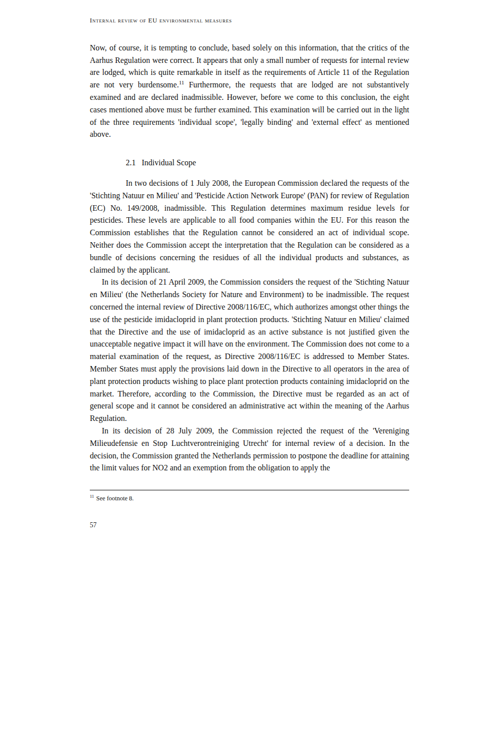Internal review of EU environmental measures
Now, of course, it is tempting to conclude, based solely on this information, that the critics of the Aarhus Regulation were correct. It appears that only a small number of requests for internal review are lodged, which is quite remarkable in itself as the requirements of Article 11 of the Regulation are not very burdensome.11 Furthermore, the requests that are lodged are not substantively examined and are declared inadmissible. However, before we come to this conclusion, the eight cases mentioned above must be further examined. This examination will be carried out in the light of the three requirements 'individual scope', 'legally binding' and 'external effect' as mentioned above.
2.1 Individual Scope
In two decisions of 1 July 2008, the European Commission declared the requests of the 'Stichting Natuur en Milieu' and 'Pesticide Action Network Europe' (PAN) for review of Regulation (EC) No. 149/2008, inadmissible. This Regulation determines maximum residue levels for pesticides. These levels are applicable to all food companies within the EU. For this reason the Commission establishes that the Regulation cannot be considered an act of individual scope. Neither does the Commission accept the interpretation that the Regulation can be considered as a bundle of decisions concerning the residues of all the individual products and substances, as claimed by the applicant.
In its decision of 21 April 2009, the Commission considers the request of the 'Stichting Natuur en Milieu' (the Netherlands Society for Nature and Environment) to be inadmissible. The request concerned the internal review of Directive 2008/116/EC, which authorizes amongst other things the use of the pesticide imidacloprid in plant protection products. 'Stichting Natuur en Milieu' claimed that the Directive and the use of imidacloprid as an active substance is not justified given the unacceptable negative impact it will have on the environment. The Commission does not come to a material examination of the request, as Directive 2008/116/EC is addressed to Member States. Member States must apply the provisions laid down in the Directive to all operators in the area of plant protection products wishing to place plant protection products containing imidacloprid on the market. Therefore, according to the Commission, the Directive must be regarded as an act of general scope and it cannot be considered an administrative act within the meaning of the Aarhus Regulation.
In its decision of 28 July 2009, the Commission rejected the request of the 'Vereniging Milieudefensie en Stop Luchtverontreiniging Utrecht' for internal review of a decision. In the decision, the Commission granted the Netherlands permission to postpone the deadline for attaining the limit values for NO2 and an exemption from the obligation to apply the
11See footnote 8.
57